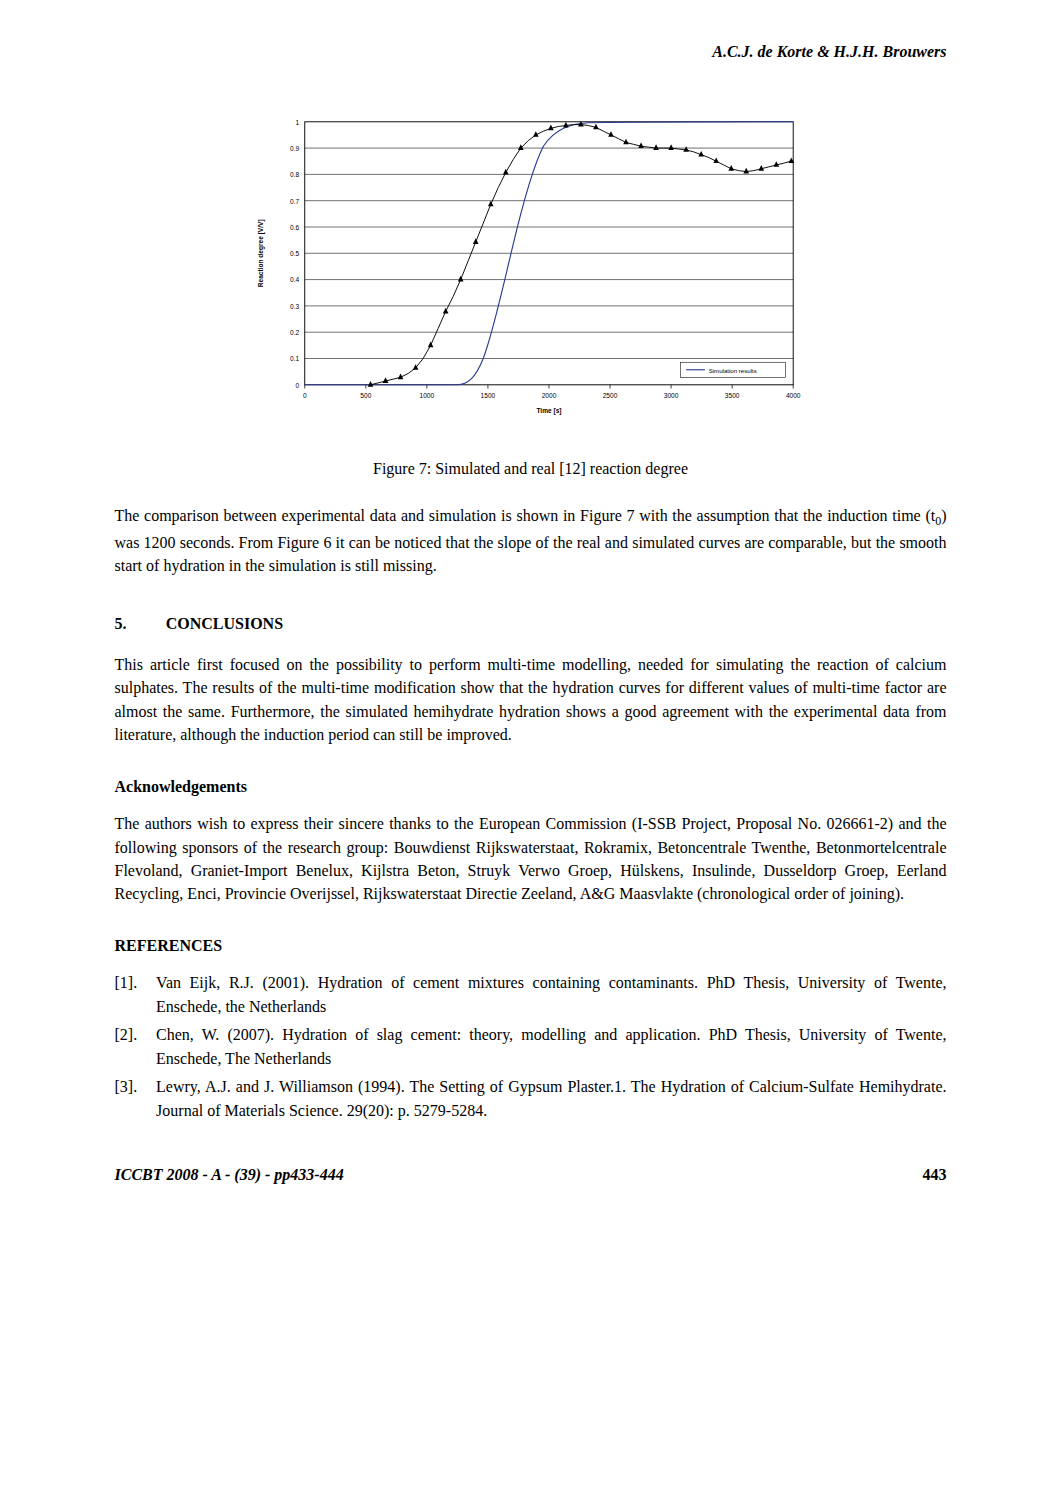A.C.J. de Korte & H.J.H. Brouwers
1 0.9 0.8 0.7 0.6 0.5 0.4 0.3 0.2 0.1 0 Reaction degree [V/V] 0 500 1000 1500 2000 2500 3000 3500 4000 Time [s] Simulation results
Figure 7: Simulated and real [12] reaction degree
The comparison between experimental data and simulation is shown in Figure 7 with the assumption that the induction time (t0) was 1200 seconds. From Figure 6 it can be noticed that the slope of the real and simulated curves are comparable, but the smooth start of hydration in the simulation is still missing.
5. Conclusions
This article first focused on the possibility to perform multi-time modelling, needed for simulating the reaction of calcium sulphates. The results of the multi-time modification show that the hydration curves for different values of multi-time factor are almost the same. Furthermore, the simulated hemihydrate hydration shows a good agreement with the experimental data from literature, although the induction period can still be improved.
Acknowledgements
The authors wish to express their sincere thanks to the European Commission (I-SSB Project, Proposal No. 026661-2) and the following sponsors of the research group: Bouwdienst Rijkswaterstaat, Rokramix, Betoncentrale Twenthe, Betonmortelcentrale Flevoland, Graniet-Import Benelux, Kijlstra Beton, Struyk Verwo Groep, Hülskens, Insulinde, Dusseldorp Groep, Eerland Recycling, Enci, Provincie Overijssel, Rijkswaterstaat Directie Zeeland, A&G Maasvlakte (chronological order of joining).
REFERENCES
[1]. Van Eijk, R.J. (2001). Hydration of cement mixtures containing contaminants. PhD Thesis, University of Twente, Enschede, the Netherlands
[2]. Chen, W. (2007). Hydration of slag cement: theory, modelling and application. PhD Thesis, University of Twente, Enschede, The Netherlands
[3]. Lewry, A.J. and J. Williamson (1994). The Setting of Gypsum Plaster.1. The Hydration of Calcium-Sulfate Hemihydrate. Journal of Materials Science. 29(20): p. 5279-5284.
ICCBT 2008 - A - (39) - pp433-444 443